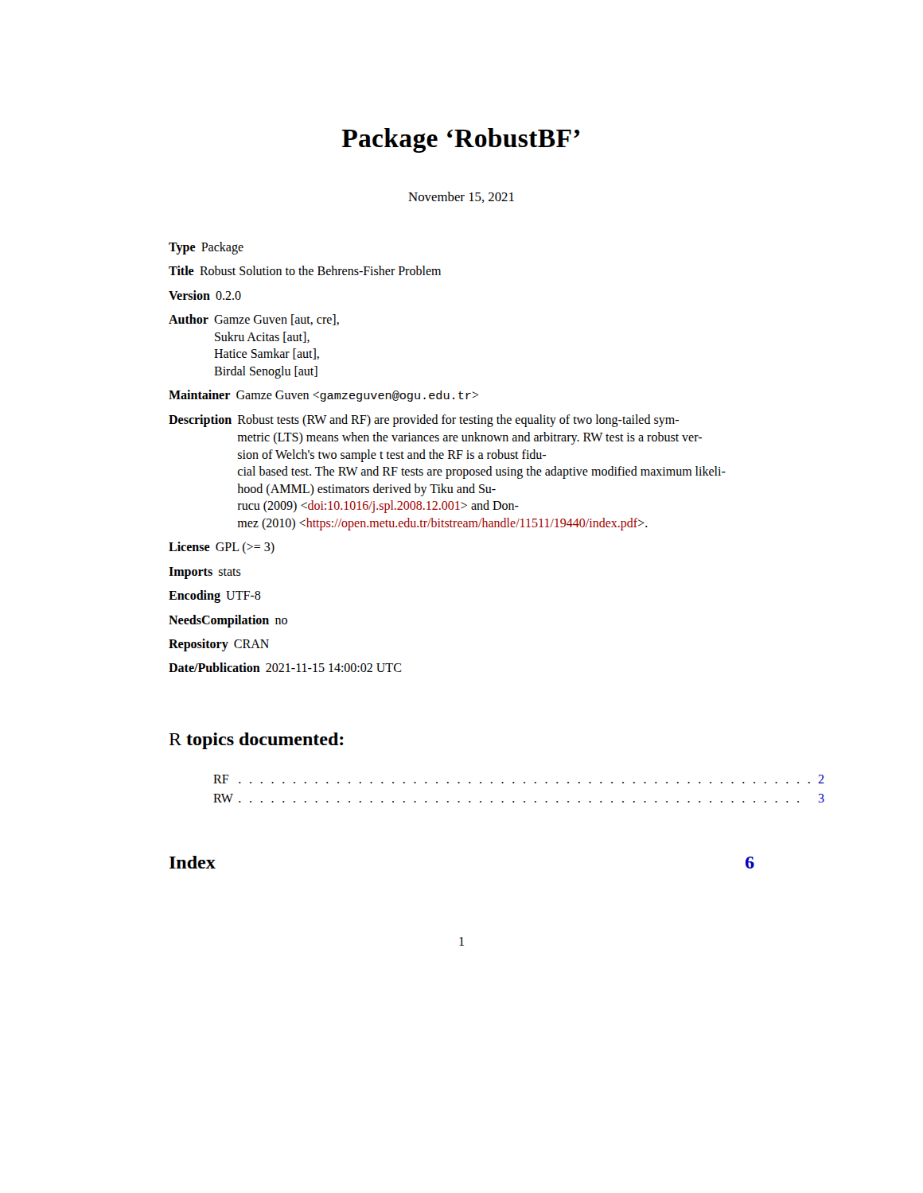Package ‘RobustBF’
November 15, 2021
Type
Package
Title
Robust Solution to the Behrens-Fisher Problem
Version
0.2.0
Author
Gamze Guven [aut, cre],
Sukru Acitas [aut],
Hatice Samkar [aut],
Birdal Senoglu [aut]
Maintainer
Gamze Guven <gamzeguven@ogu.edu.tr>
Description
Robust tests (RW and RF) are provided for testing the equality of two long-tailed sym-
metric (LTS) means when the variances are unknown and arbitrary. RW test is a robust ver-
sion of Welch's two sample t test and the RF is a robust fidu-
cial based test. The RW and RF tests are proposed using the adaptive modified maximum likeli-
hood (AMML) estimators derived by Tiku and Su-
rucu (2009) <doi:10.1016/j.spl.2008.12.001> and Don-
mez (2010) <https://open.metu.edu.tr/bitstream/handle/11511/19440/index.pdf>.
License
GPL (>= 3)
Imports
stats
Encoding
UTF-8
NeedsCompilation
no
Repository
CRAN
Date/Publication
2021-11-15 14:00:02 UTC
R topics documented:
| RF | . . . . . . . . . . . . . . . . . . . . . . . . . . . . . . . . . . . . . . . . . . . . . . . . . . . . . | 2 |
| RW | . . . . . . . . . . . . . . . . . . . . . . . . . . . . . . . . . . . . . . . . . . . . . . . . . . . . | 3 |
Index 6
1